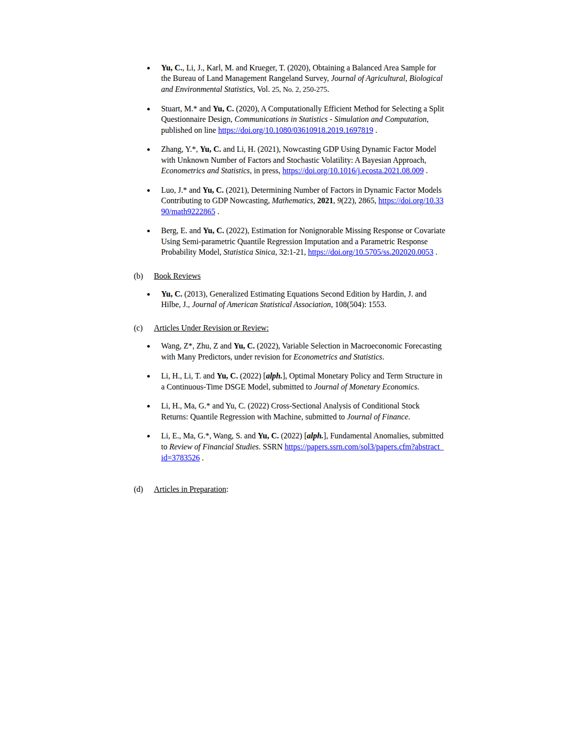Yu, C., Li, J., Karl, M. and Krueger, T. (2020), Obtaining a Balanced Area Sample for the Bureau of Land Management Rangeland Survey, Journal of Agricultural, Biological and Environmental Statistics, Vol. 25, No. 2, 250-275.
Stuart, M.* and Yu, C. (2020), A Computationally Efficient Method for Selecting a Split Questionnaire Design, Communications in Statistics - Simulation and Computation, published on line https://doi.org/10.1080/03610918.2019.1697819 .
Zhang, Y.*, Yu, C. and Li, H. (2021), Nowcasting GDP Using Dynamic Factor Model with Unknown Number of Factors and Stochastic Volatility: A Bayesian Approach, Econometrics and Statistics, in press, https://doi.org/10.1016/j.ecosta.2021.08.009 .
Luo, J.* and Yu, C. (2021), Determining Number of Factors in Dynamic Factor Models Contributing to GDP Nowcasting, Mathematics, 2021, 9(22), 2865, https://doi.org/10.3390/math9222865 .
Berg, E. and Yu, C. (2022), Estimation for Nonignorable Missing Response or Covariate Using Semi-parametric Quantile Regression Imputation and a Parametric Response Probability Model, Statistica Sinica, 32:1-21, https://doi.org/10.5705/ss.202020.0053 .
(b) Book Reviews
Yu, C. (2013), Generalized Estimating Equations Second Edition by Hardin, J. and Hilbe, J., Journal of American Statistical Association, 108(504): 1553.
(c) Articles Under Revision or Review:
Wang, Z*, Zhu, Z and Yu, C. (2022), Variable Selection in Macroeconomic Forecasting with Many Predictors, under revision for Econometrics and Statistics.
Li, H., Li, T. and Yu, C. (2022) [alph.], Optimal Monetary Policy and Term Structure in a Continuous-Time DSGE Model, submitted to Journal of Monetary Economics.
Li, H., Ma, G.* and Yu, C. (2022) Cross-Sectional Analysis of Conditional Stock Returns: Quantile Regression with Machine, submitted to Journal of Finance.
Li, E., Ma, G.*, Wang, S. and Yu, C. (2022) [alph.], Fundamental Anomalies, submitted to Review of Financial Studies. SSRN https://papers.ssrn.com/sol3/papers.cfm?abstract_id=3783526 .
(d) Articles in Preparation: